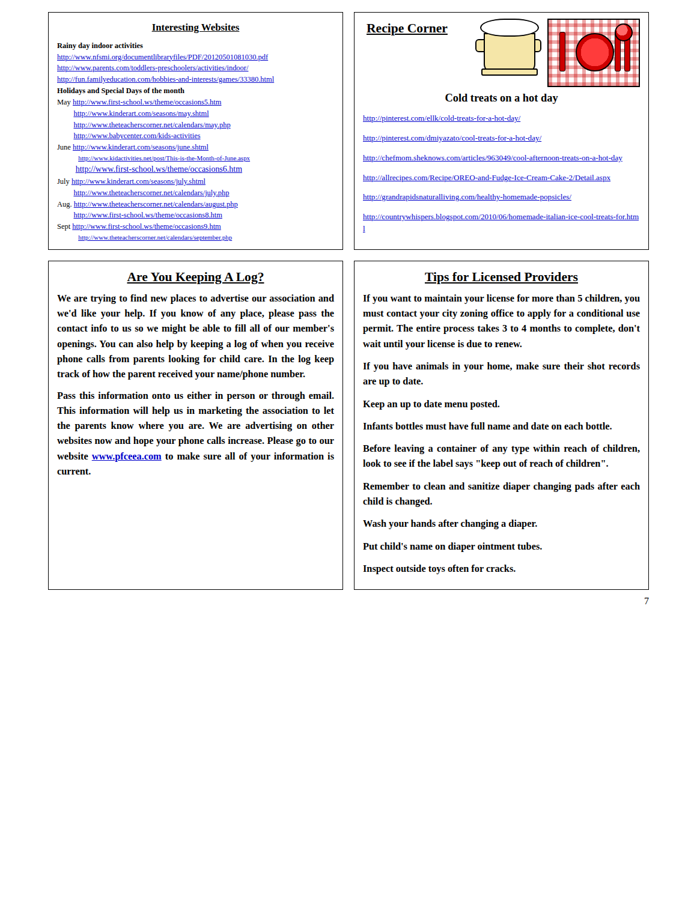Interesting Websites
Rainy day indoor activities
http://www.nfsmi.org/documentlibraryfiles/PDF/20120501081030.pdf
http://www.parents.com/toddlers-preschoolers/activities/indoor/
http://fun.familyeducation.com/hobbies-and-interests/games/33380.html
Holidays and Special Days of the month
May http://www.first-school.ws/theme/occasions5.htm
http://www.kinderart.com/seasons/may.shtml
http://www.theteacherscorner.net/calendars/may.php
http://www.babycenter.com/kids-activities
June http://www.kinderart.com/seasons/june.shtml
http://www.kidactivities.net/post/This-is-the-Month-of-June.aspx
http://www.first-school.ws/theme/occasions6.htm
July http://www.kinderart.com/seasons/july.shtml
http://www.theteacherscorner.net/calendars/july.php
Aug. http://www.theteacherscorner.net/calendars/august.php
http://www.first-school.ws/theme/occasions8.htm
Sept http://www.first-school.ws/theme/occasions9.htm
http://www.theteacherscorner.net/calendars/september.php
Recipe Corner
Cold treats on a hot day
http://pinterest.com/ellk/cold-treats-for-a-hot-day/
http://pinterest.com/dmiyazato/cool-treats-for-a-hot-day/
http://chefmom.sheknows.com/articles/963049/cool-afternoon-treats-on-a-hot-day
http://allrecipes.com/Recipe/OREO-and-Fudge-Ice-Cream-Cake-2/Detail.aspx
http://grandrapidsnaturalliving.com/healthy-homemade-popsicles/
http://countrywhispers.blogspot.com/2010/06/homemade-italian-ice-cool-treats-for.html
Are You Keeping A Log?
We are trying to find new places to advertise our association and we'd like your help. If you know of any place, please pass the contact info to us so we might be able to fill all of our member's openings. You can also help by keeping a log of when you receive phone calls from parents looking for child care. In the log keep track of how the parent received your name/phone number.
Pass this information onto us either in person or through email. This information will help us in marketing the association to let the parents know where you are. We are advertising on other websites now and hope your phone calls increase. Please go to our website www.pfceea.com to make sure all of your information is current.
Tips for Licensed Providers
If you want to maintain your license for more than 5 children, you must contact your city zoning office to apply for a conditional use permit. The entire process takes 3 to 4 months to complete, don't wait until your license is due to renew.
If you have animals in your home, make sure their shot records are up to date.
Keep an up to date menu posted.
Infants bottles must have full name and date on each bottle.
Before leaving a container of any type within reach of children, look to see if the label says "keep out of reach of children".
Remember to clean and sanitize diaper changing pads after each child is changed.
Wash your hands after changing a diaper.
Put child's name on diaper ointment tubes.
Inspect outside toys often for cracks.
7